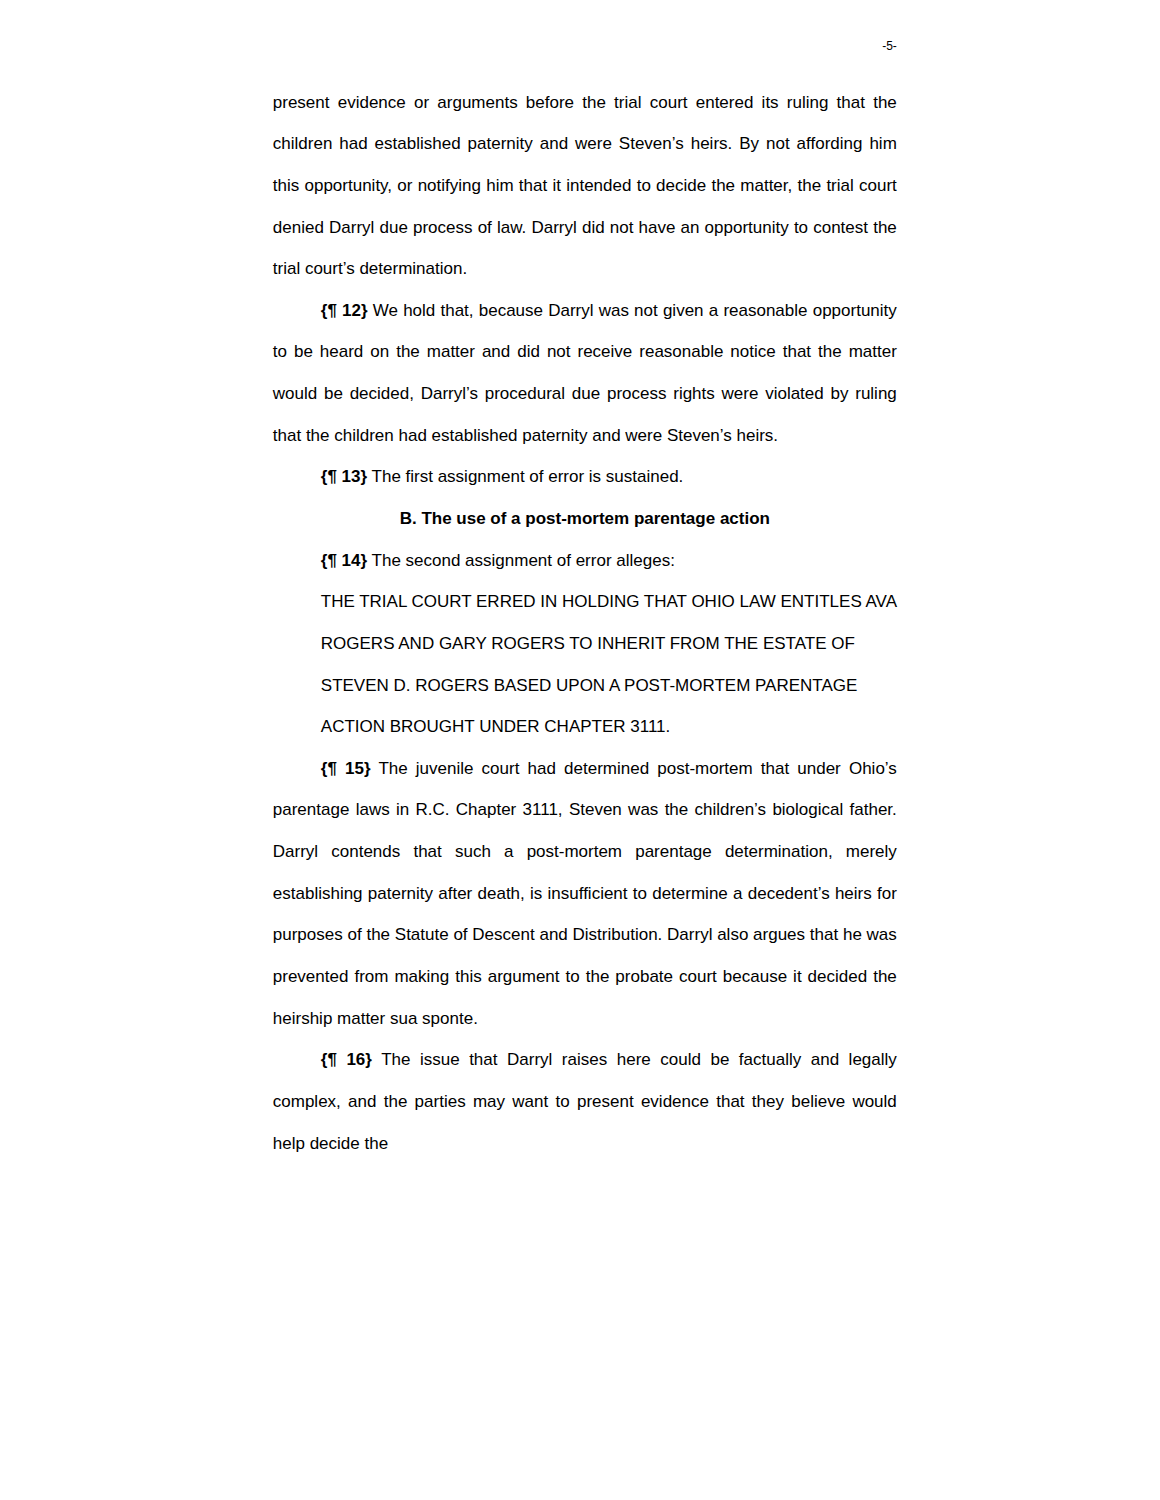-5-
present evidence or arguments before the trial court entered its ruling that the children had established paternity and were Steven’s heirs. By not affording him this opportunity, or notifying him that it intended to decide the matter, the trial court denied Darryl due process of law. Darryl did not have an opportunity to contest the trial court’s determination.
{¶ 12} We hold that, because Darryl was not given a reasonable opportunity to be heard on the matter and did not receive reasonable notice that the matter would be decided, Darryl’s procedural due process rights were violated by ruling that the children had established paternity and were Steven’s heirs.
{¶ 13} The first assignment of error is sustained.
B. The use of a post-mortem parentage action
{¶ 14} The second assignment of error alleges:
THE TRIAL COURT ERRED IN HOLDING THAT OHIO LAW ENTITLES AVA ROGERS AND GARY ROGERS TO INHERIT FROM THE ESTATE OF STEVEN D. ROGERS BASED UPON A POST-MORTEM PARENTAGE ACTION BROUGHT UNDER CHAPTER 3111.
{¶ 15} The juvenile court had determined post-mortem that under Ohio’s parentage laws in R.C. Chapter 3111, Steven was the children’s biological father. Darryl contends that such a post-mortem parentage determination, merely establishing paternity after death, is insufficient to determine a decedent’s heirs for purposes of the Statute of Descent and Distribution. Darryl also argues that he was prevented from making this argument to the probate court because it decided the heirship matter sua sponte.
{¶ 16} The issue that Darryl raises here could be factually and legally complex, and the parties may want to present evidence that they believe would help decide the